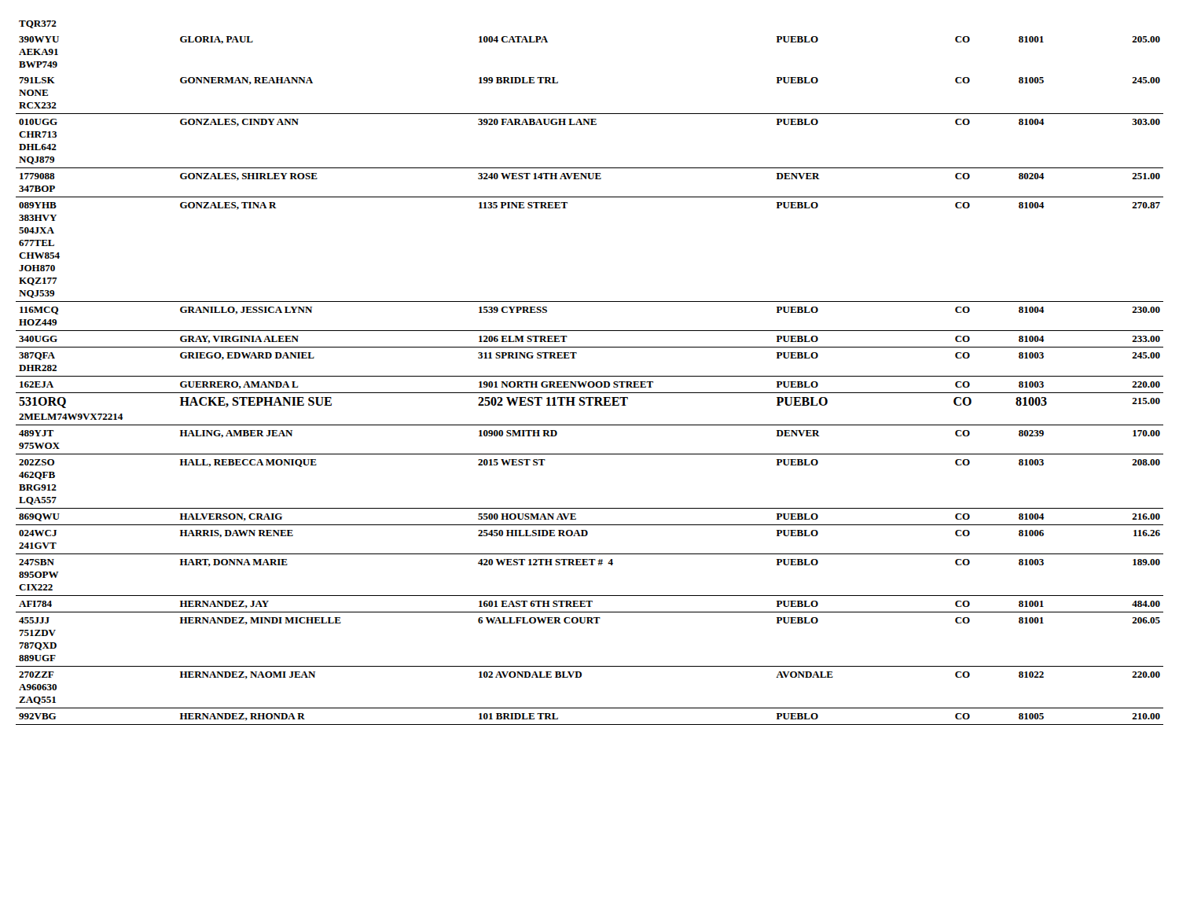| TQR372 | | | | | | |
| 390WYU AEKA91 BWP749 | GLORIA, PAUL | 1004 CATALPA | PUEBLO | CO | 81001 | 205.00 |
| 791LSK NONE RCX232 | GONNERMAN, REAHANNA | 199 BRIDLE TRL | PUEBLO | CO | 81005 | 245.00 |
| 010UGG CHR713 DHL642 NQJ879 | GONZALES, CINDY ANN | 3920 FARABAUGH LANE | PUEBLO | CO | 81004 | 303.00 |
| 1779088 347BOP | GONZALES, SHIRLEY ROSE | 3240 WEST 14TH AVENUE | DENVER | CO | 80204 | 251.00 |
| 089YHB 383HVY 504JXA 677TEL CHW854 JOH870 KQZ177 NQJ539 | GONZALES, TINA R | 1135 PINE STREET | PUEBLO | CO | 81004 | 270.87 |
| 116MCQ HOZ449 | GRANILLO, JESSICA LYNN | 1539 CYPRESS | PUEBLO | CO | 81004 | 230.00 |
| 340UGG | GRAY, VIRGINIA ALEEN | 1206 ELM STREET | PUEBLO | CO | 81004 | 233.00 |
| 387QFA DHR282 | GRIEGO, EDWARD DANIEL | 311 SPRING STREET | PUEBLO | CO | 81003 | 245.00 |
| 162EJA | GUERRERO, AMANDA L | 1901 NORTH GREENWOOD STREET | PUEBLO | CO | 81003 | 220.00 |
| 531ORQ 2MELM74W9VX72214 | HACKE, STEPHANIE SUE | 2502 WEST 11TH STREET | PUEBLO | CO | 81003 | 215.00 |
| 489YJT 975WOX | HALING, AMBER JEAN | 10900 SMITH RD | DENVER | CO | 80239 | 170.00 |
| 202ZSO 462QFB BRG912 LQA557 | HALL, REBECCA MONIQUE | 2015 WEST ST | PUEBLO | CO | 81003 | 208.00 |
| 869QWU | HALVERSON, CRAIG | 5500 HOUSMAN AVE | PUEBLO | CO | 81004 | 216.00 |
| 024WCJ 241GVT | HARRIS, DAWN RENEE | 25450 HILLSIDE ROAD | PUEBLO | CO | 81006 | 116.26 |
| 247SBN 895OPW CIX222 | HART, DONNA MARIE | 420 WEST 12TH STREET # 4 | PUEBLO | CO | 81003 | 189.00 |
| AFI784 | HERNANDEZ, JAY | 1601 EAST 6TH STREET | PUEBLO | CO | 81001 | 484.00 |
| 455JJJ 751ZDV 787QXD 889UGF | HERNANDEZ, MINDI MICHELLE | 6 WALLFLOWER COURT | PUEBLO | CO | 81001 | 206.05 |
| 270ZZF A960630 ZAQ551 | HERNANDEZ, NAOMI JEAN | 102 AVONDALE BLVD | AVONDALE | CO | 81022 | 220.00 |
| 992VBG | HERNANDEZ, RHONDA R | 101 BRIDLE TRL | PUEBLO | CO | 81005 | 210.00 |